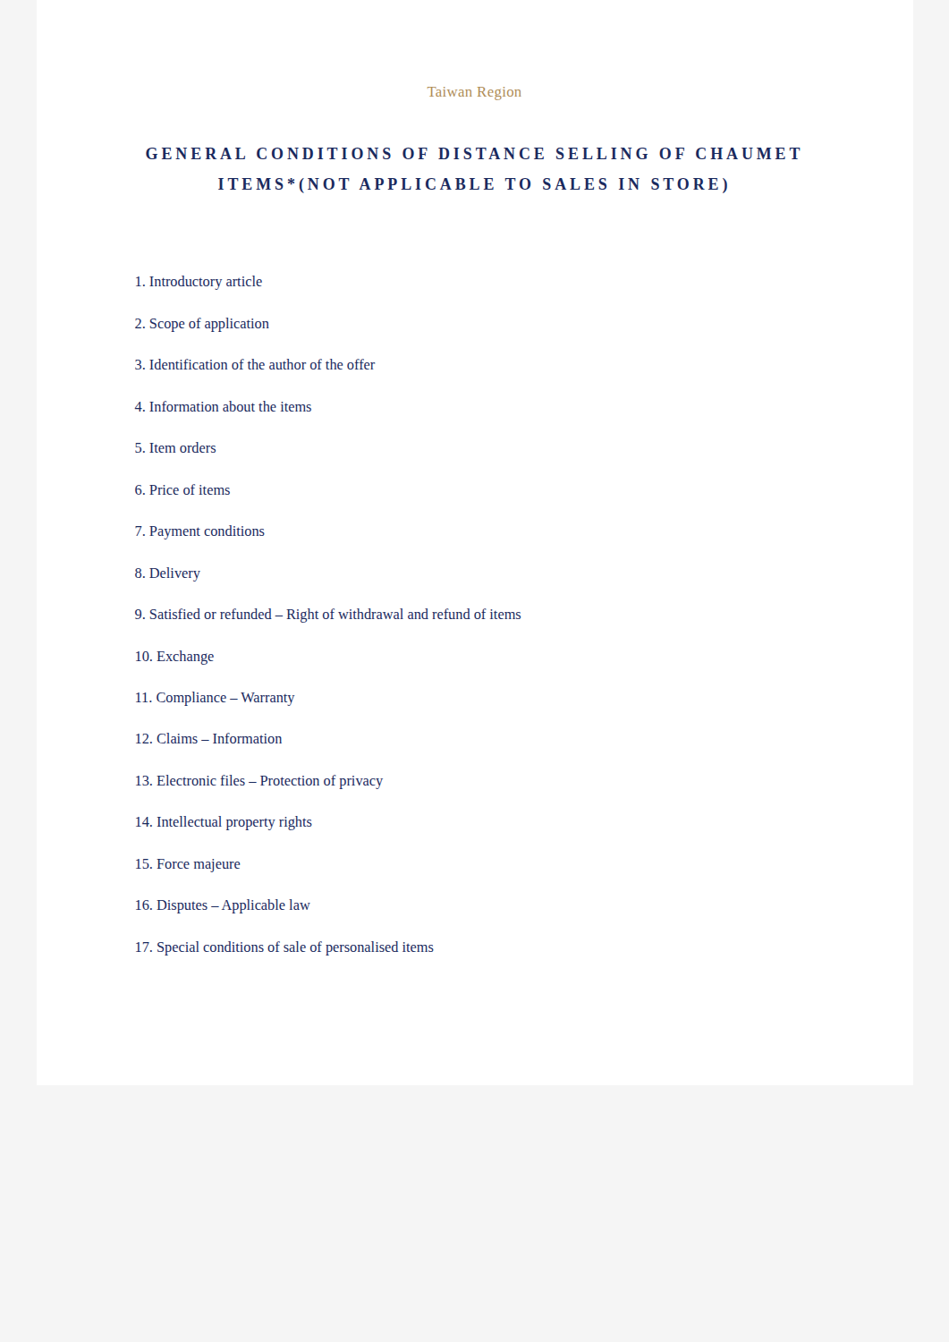Taiwan Region
General conditions of distance selling of Chaumet items*(not applicable to sales in store)
1. Introductory article
2. Scope of application
3. Identification of the author of the offer
4. Information about the items
5. Item orders
6. Price of items
7. Payment conditions
8. Delivery
9. Satisfied or refunded – Right of withdrawal and refund of items
10. Exchange
11. Compliance – Warranty
12. Claims – Information
13. Electronic files – Protection of privacy
14. Intellectual property rights
15. Force majeure
16. Disputes – Applicable law
17. Special conditions of sale of personalised items